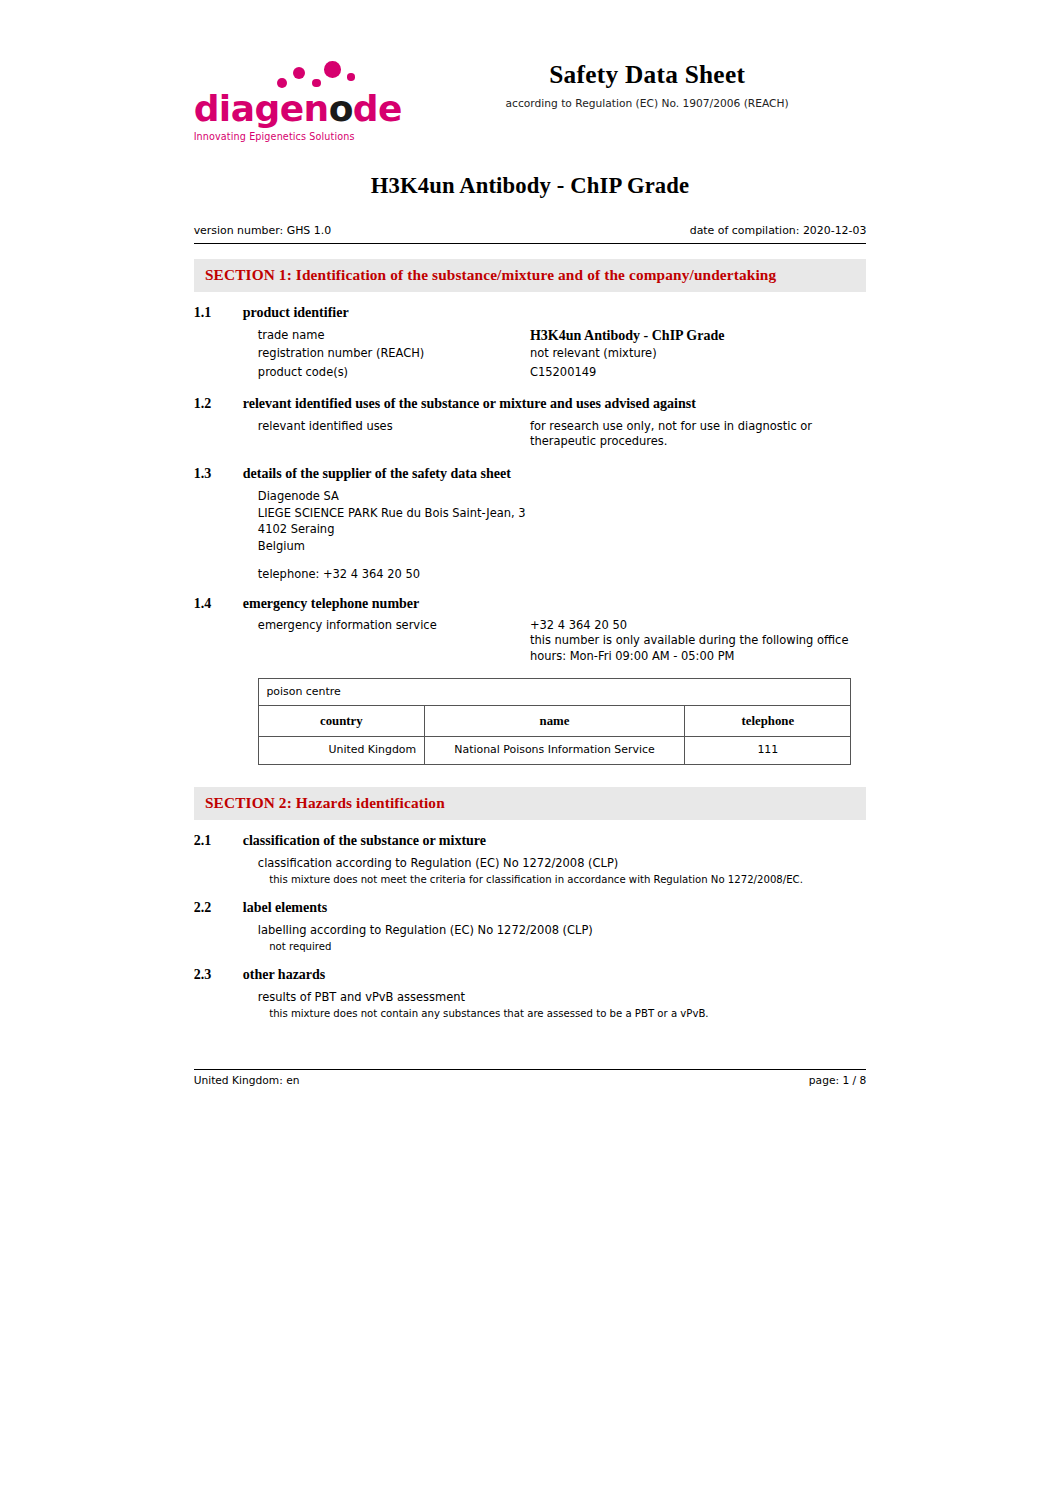diagenode
Innovating Epigenetics Solutions
Safety Data Sheet
according to Regulation (EC) No. 1907/2006 (REACH)
H3K4un Antibody - ChIP Grade
version number: GHS 1.0
date of compilation: 2020-12-03
SECTION 1: Identification of the substance/mixture and of the company/undertaking
1.1
product identifier
trade name
H3K4un Antibody - ChIP Grade
registration number (REACH)
not relevant (mixture)
product code(s)
C15200149
1.2
relevant identified uses of the substance or mixture and uses advised against
relevant identified uses
for research use only, not for use in diagnostic or therapeutic procedures.
1.3
details of the supplier of the safety data sheet
Diagenode SA
LIEGE SCIENCE PARK Rue du Bois Saint-Jean, 3
4102 Seraing
Belgium
telephone: +32 4 364 20 50
1.4
emergency telephone number
emergency information service
+32 4 364 20 50
this number is only available during the following office hours: Mon-Fri 09:00 AM - 05:00 PM
| poison centre |
| country | name | telephone |
| United Kingdom | National Poisons Information Service | 111 |
SECTION 2: Hazards identification
2.1
classification of the substance or mixture
classification according to Regulation (EC) No 1272/2008 (CLP)
this mixture does not meet the criteria for classification in accordance with Regulation No 1272/2008/EC.
2.2
label elements
labelling according to Regulation (EC) No 1272/2008 (CLP)
not required
2.3
other hazards
results of PBT and vPvB assessment
this mixture does not contain any substances that are assessed to be a PBT or a vPvB.
United Kingdom: en
page: 1 / 8